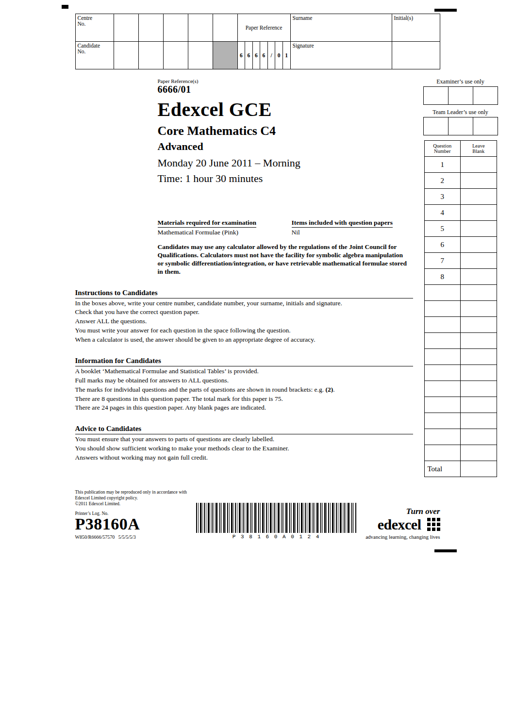| Centre No. | | | | | | Paper Reference | Surname | Initial(s) |
| Candidate No. | | | | | | 6 | 6 | 6 | 6 | / | 0 | 1 | Signature | |
Paper Reference(s)
6666/01
Edexcel GCE
Core Mathematics C4
Advanced
Monday 20 June 2011 – Morning
Time: 1 hour 30 minutes
Materials required for examination
Mathematical Formulae (Pink)
Items included with question papers
Nil
Candidates may use any calculator allowed by the regulations of the Joint Council for Qualifications. Calculators must not have the facility for symbolic algebra manipulation or symbolic differentiation/integration, or have retrievable mathematical formulae stored in them.
Instructions to Candidates
In the boxes above, write your centre number, candidate number, your surname, initials and signature.
Check that you have the correct question paper.
Answer ALL the questions.
You must write your answer for each question in the space following the question.
When a calculator is used, the answer should be given to an appropriate degree of accuracy.
Information for Candidates
A booklet ‘Mathematical Formulae and Statistical Tables’ is provided.
Full marks may be obtained for answers to ALL questions.
The marks for individual questions and the parts of questions are shown in round brackets: e.g. (2).
There are 8 questions in this question paper. The total mark for this paper is 75.
There are 24 pages in this question paper. Any blank pages are indicated.
Advice to Candidates
You must ensure that your answers to parts of questions are clearly labelled.
You should show sufficient working to make your methods clear to the Examiner.
Answers without working may not gain full credit.
Examiner’s use only
Team Leader’s use only
| Question Number | Leave Blank |
| --- | --- |
| 1 | |
| 2 | |
| 3 | |
| 4 | |
| 5 | |
| 6 | |
| 7 | |
| 8 | |
| Total | |
This publication may be reproduced only in accordance with
Edexcel Limited copyright policy.
©2011 Edexcel Limited.
Printer’s Log. No.
P38160A
W850/R6666/57570 5/5/5/5/3
P 3 8 1 6 0 A 0 1 2 4
Turn over
edexcel
advancing learning, changing lives